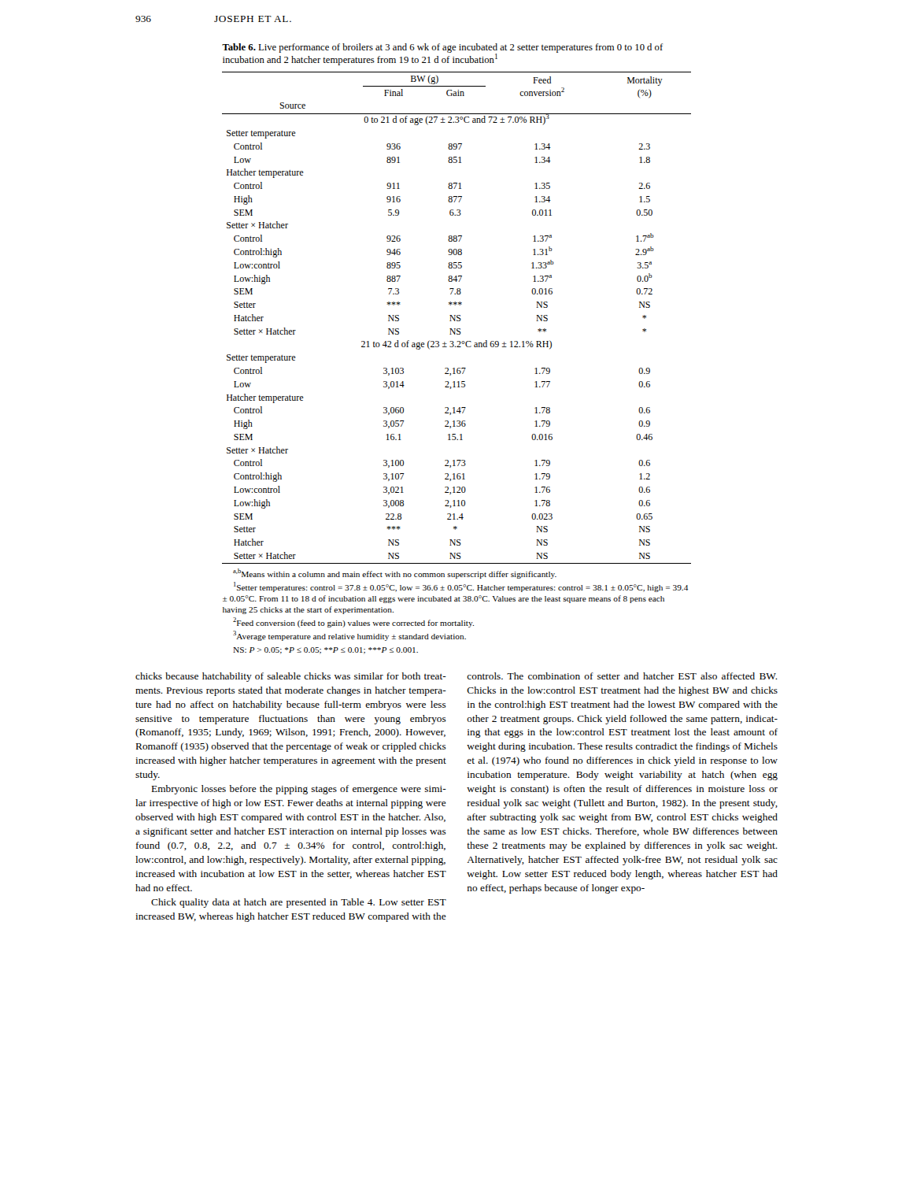936 JOSEPH ET AL.
Table 6. Live performance of broilers at 3 and 6 wk of age incubated at 2 setter temperatures from 0 to 10 d of incubation and 2 hatcher temperatures from 19 to 21 d of incubation1
| | BW (g) | Feed conversion 2 | Mortality (%) |
| --- | --- | --- | --- |
| Final | Gain |
| Source | | | | |
| 0 to 21 d of age (27 ± 2.3°C and 72 ± 7.0% RH) 3 |
| Setter temperature | | | | |
| Control | 936 | 897 | 1.34 | 2.3 |
| Low | 891 | 851 | 1.34 | 1.8 |
| Hatcher temperature | | | | |
| Control | 911 | 871 | 1.35 | 2.6 |
| High | 916 | 877 | 1.34 | 1.5 |
| SEM | 5.9 | 6.3 | 0.011 | 0.50 |
| Setter × Hatcher | | | | |
| Control | 926 | 887 | 1.37 a | 1.7 ab |
| Control:high | 946 | 908 | 1.31 b | 2.9 ab |
| Low:control | 895 | 855 | 1.33 ab | 3.5 a |
| Low:high | 887 | 847 | 1.37 a | 0.0 b |
| SEM | 7.3 | 7.8 | 0.016 | 0.72 |
| Setter | *** | *** | NS | NS |
| Hatcher | NS | NS | NS | * |
| Setter × Hatcher | NS | NS | ** | * |
| 21 to 42 d of age (23 ± 3.2°C and 69 ± 12.1% RH) |
| Setter temperature | | | | |
| Control | 3,103 | 2,167 | 1.79 | 0.9 |
| Low | 3,014 | 2,115 | 1.77 | 0.6 |
| Hatcher temperature | | | | |
| Control | 3,060 | 2,147 | 1.78 | 0.6 |
| High | 3,057 | 2,136 | 1.79 | 0.9 |
| SEM | 16.1 | 15.1 | 0.016 | 0.46 |
| Setter × Hatcher | | | | |
| Control | 3,100 | 2,173 | 1.79 | 0.6 |
| Control:high | 3,107 | 2,161 | 1.79 | 1.2 |
| Low:control | 3,021 | 2,120 | 1.76 | 0.6 |
| Low:high | 3,008 | 2,110 | 1.78 | 0.6 |
| SEM | 22.8 | 21.4 | 0.023 | 0.65 |
| Setter | *** | * | NS | NS |
| Hatcher | NS | NS | NS | NS |
| Setter × Hatcher | NS | NS | NS | NS |
a,bMeans within a column and main effect with no common superscript differ significantly.
1Setter temperatures: control = 37.8 ± 0.05°C, low = 36.6 ± 0.05°C. Hatcher temperatures: control = 38.1 ± 0.05°C, high = 39.4 ± 0.05°C. From 11 to 18 d of incubation all eggs were incubated at 38.0°C. Values are the least square means of 8 pens each having 25 chicks at the start of experimentation.
2Feed conversion (feed to gain) values were corrected for mortality.
3Average temperature and relative humidity ± standard deviation.
NS: P > 0.05; *P ≤ 0.05; **P ≤ 0.01; ***P ≤ 0.001.
chicks because hatchability of saleable chicks was similar for both treatments. Previous reports stated that moderate changes in hatcher temperature had no affect on hatchability because full-term embryos were less sensitive to temperature fluctuations than were young embryos (Romanoff, 1935; Lundy, 1969; Wilson, 1991; French, 2000). However, Romanoff (1935) observed that the percentage of weak or crippled chicks increased with higher hatcher temperatures in agreement with the present study.
Embryonic losses before the pipping stages of emergence were similar irrespective of high or low EST. Fewer deaths at internal pipping were observed with high EST compared with control EST in the hatcher. Also, a significant setter and hatcher EST interaction on internal pip losses was found (0.7, 0.8, 2.2, and 0.7 ± 0.34% for control, control:high, low:control, and low:high, respectively). Mortality, after external pipping, increased with incubation at low EST in the setter, whereas hatcher EST had no effect.
Chick quality data at hatch are presented in Table 4. Low setter EST increased BW, whereas high hatcher EST reduced BW compared with the controls. The combination of setter and hatcher EST also affected BW. Chicks in the low:control EST treatment had the highest BW and chicks in the control:high EST treatment had the lowest BW compared with the other 2 treatment groups. Chick yield followed the same pattern, indicating that eggs in the low:control EST treatment lost the least amount of weight during incubation. These results contradict the findings of Michels et al. (1974) who found no differences in chick yield in response to low incubation temperature. Body weight variability at hatch (when egg weight is constant) is often the result of differences in moisture loss or residual yolk sac weight (Tullett and Burton, 1982). In the present study, after subtracting yolk sac weight from BW, control EST chicks weighed the same as low EST chicks. Therefore, whole BW differences between these 2 treatments may be explained by differences in yolk sac weight. Alternatively, hatcher EST affected yolk-free BW, not residual yolk sac weight. Low setter EST reduced body length, whereas hatcher EST had no effect, perhaps because of longer expo-